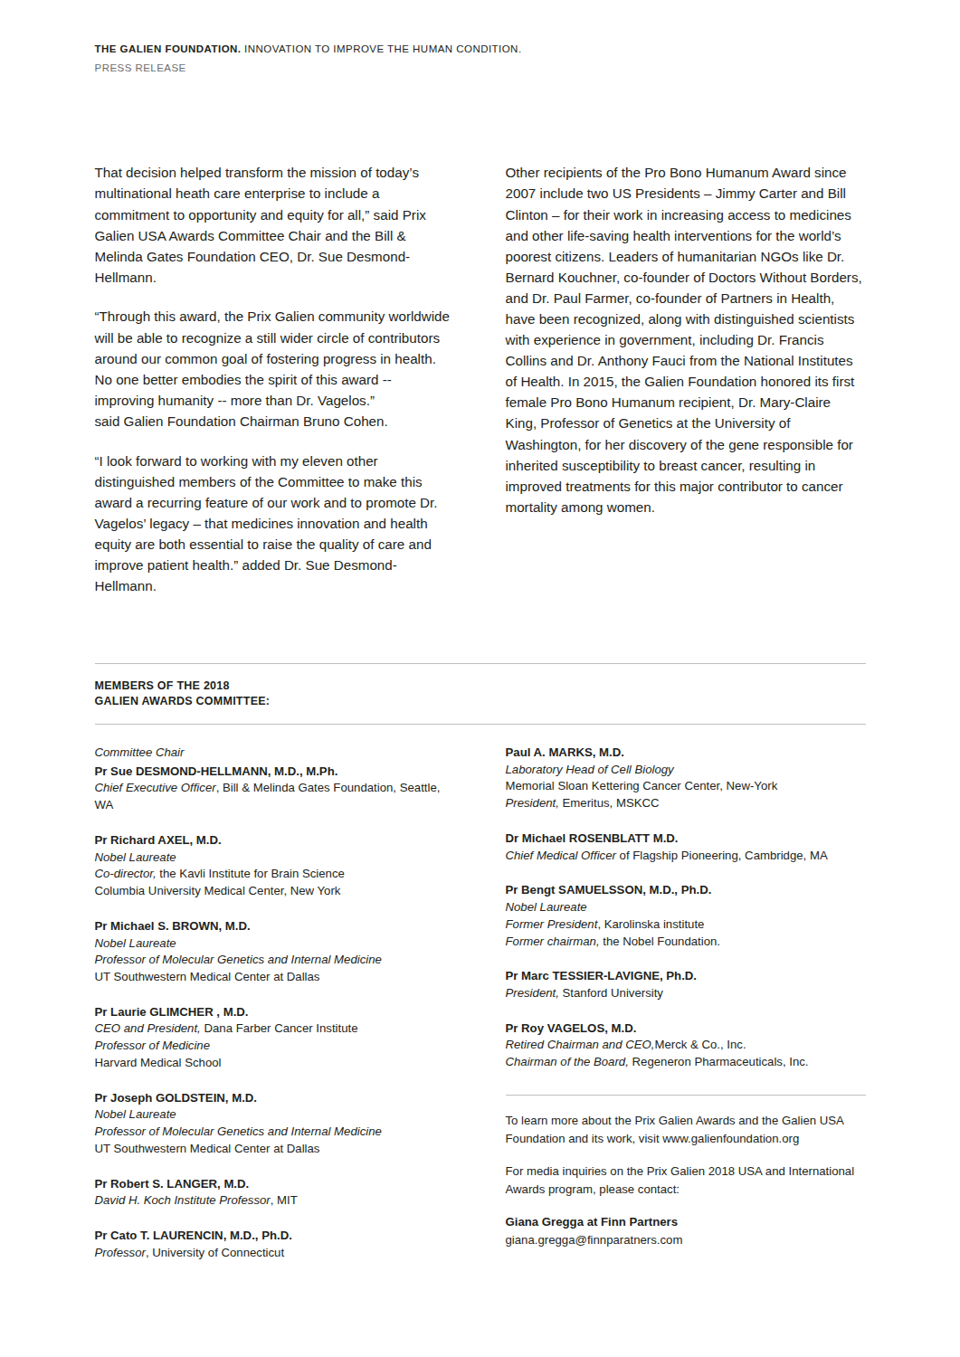THE GALIEN FOUNDATION. INNOVATION TO IMPROVE THE HUMAN CONDITION.
Press release
That decision helped transform the mission of today’s multinational heath care enterprise to include a commitment to opportunity and equity for all,” said Prix Galien USA Awards Committee Chair and the Bill & Melinda Gates Foundation CEO, Dr. Sue Desmond-Hellmann.
“Through this award, the Prix Galien community worldwide will be able to recognize a still wider circle of contributors around our common goal of fostering progress in health. No one better embodies the spirit of this award -- improving humanity -- more than Dr. Vagelos.”
said Galien Foundation Chairman Bruno Cohen.
“I look forward to working with my eleven other distinguished members of the Committee to make this award a recurring feature of our work and to promote Dr. Vagelos’ legacy – that medicines innovation and health equity are both essential to raise the quality of care and improve patient health.” added Dr. Sue Desmond-Hellmann.
Other recipients of the Pro Bono Humanum Award since 2007 include two US Presidents – Jimmy Carter and Bill Clinton – for their work in increasing access to medicines and other life-saving health interventions for the world’s poorest citizens. Leaders of humanitarian NGOs like Dr. Bernard Kouchner, co-founder of Doctors Without Borders, and Dr. Paul Farmer, co-founder of Partners in Health, have been recognized, along with distinguished scientists with experience in government, including Dr. Francis Collins and Dr. Anthony Fauci from the National Institutes of Health. In 2015, the Galien Foundation honored its first female Pro Bono Humanum recipient, Dr. Mary-Claire King, Professor of Genetics at the University of Washington, for her discovery of the gene responsible for inherited susceptibility to breast cancer, resulting in improved treatments for this major contributor to cancer mortality among women.
Members of the 2018
Galien Awards Committee:
Committee Chair Pr Sue DESMOND-HELLMANN, M.D., M.Ph. Chief Executive Officer, Bill & Melinda Gates Foundation, Seattle, WA
Pr Richard AXEL, M.D. Nobel Laureate
Co-director, the Kavli Institute for Brain Science
Columbia University Medical Center, New York
Pr Michael S. BROWN, M.D. Nobel Laureate
Professor of Molecular Genetics and Internal Medicine
UT Southwestern Medical Center at Dallas
Pr Laurie GLIMCHER , M.D. CEO and President, Dana Farber Cancer Institute
Professor of Medicine
Harvard Medical School
Pr Joseph GOLDSTEIN, M.D. Nobel Laureate
Professor of Molecular Genetics and Internal Medicine
UT Southwestern Medical Center at Dallas
Pr Robert S. LANGER, M.D. David H. Koch Institute Professor, MIT
Pr Cato T. LAURENCIN, M.D., Ph.D. Professor, University of Connecticut
Paul A. MARKS, M.D. Laboratory Head of Cell Biology
Memorial Sloan Kettering Cancer Center, New-York
President, Emeritus, MSKCC
Dr Michael ROSENBLATT M.D. Chief Medical Officer of Flagship Pioneering, Cambridge, MA
Pr Bengt SAMUELSSON, M.D., Ph.D. Nobel Laureate
Former President, Karolinska institute
Former chairman, the Nobel Foundation.
Pr Marc TESSIER-LAVIGNE, Ph.D. President, Stanford University
Pr Roy VAGELOS, M.D. Retired Chairman and CEO, Merck & Co., Inc.
Chairman of the Board, Regeneron Pharmaceuticals, Inc.
To learn more about the Prix Galien Awards and the Galien USA Foundation and its work, visit www.galienfoundation.org
For media inquiries on the Prix Galien 2018 USA and International Awards program, please contact:
Giana Gregga at Finn Partners
giana.gregga@finnparatners.com